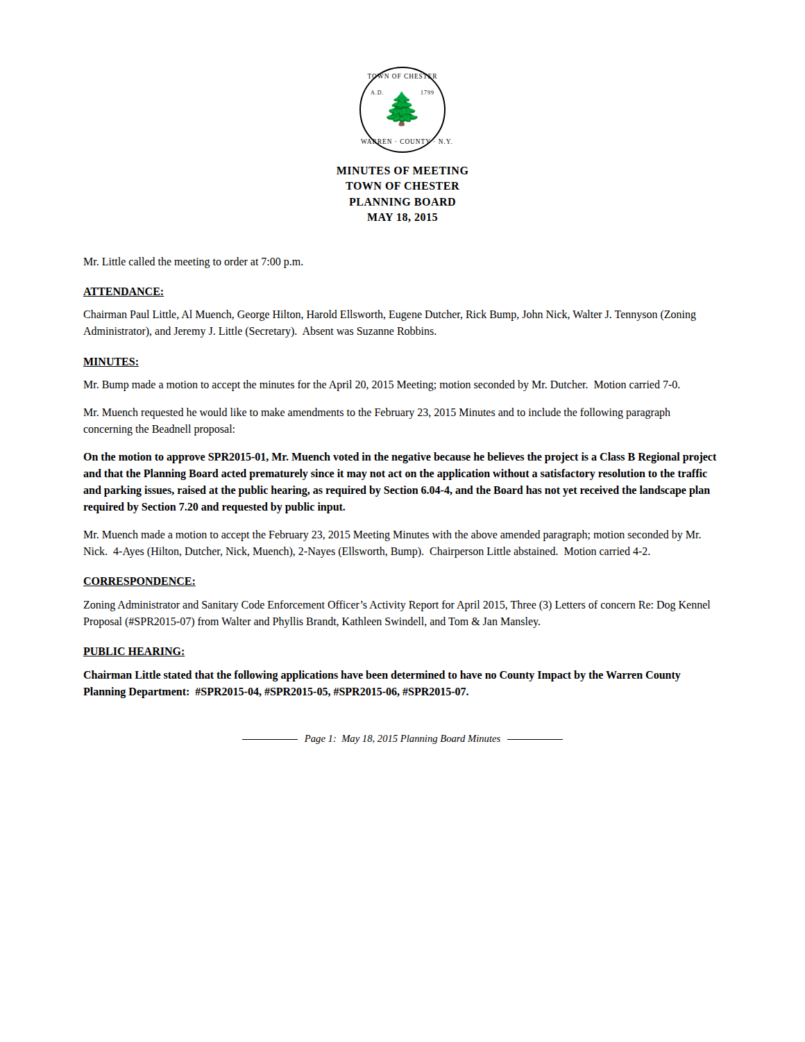TOWN OF CHESTER A.D. 1799 🌲 WARREN · COUNTY · N.Y.
MINUTES OF MEETING
TOWN OF CHESTER
PLANNING BOARD
MAY 18, 2015
Mr. Little called the meeting to order at 7:00 p.m.
ATTENDANCE:
Chairman Paul Little, Al Muench, George Hilton, Harold Ellsworth, Eugene Dutcher, Rick Bump, John Nick, Walter J. Tennyson (Zoning Administrator), and Jeremy J. Little (Secretary). Absent was Suzanne Robbins.
MINUTES:
Mr. Bump made a motion to accept the minutes for the April 20, 2015 Meeting; motion seconded by Mr. Dutcher. Motion carried 7-0.
Mr. Muench requested he would like to make amendments to the February 23, 2015 Minutes and to include the following paragraph concerning the Beadnell proposal:
On the motion to approve SPR2015-01, Mr. Muench voted in the negative because he believes the project is a Class B Regional project and that the Planning Board acted prematurely since it may not act on the application without a satisfactory resolution to the traffic and parking issues, raised at the public hearing, as required by Section 6.04-4, and the Board has not yet received the landscape plan required by Section 7.20 and requested by public input.
Mr. Muench made a motion to accept the February 23, 2015 Meeting Minutes with the above amended paragraph; motion seconded by Mr. Nick. 4-Ayes (Hilton, Dutcher, Nick, Muench), 2-Nayes (Ellsworth, Bump). Chairperson Little abstained. Motion carried 4-2.
CORRESPONDENCE:
Zoning Administrator and Sanitary Code Enforcement Officer’s Activity Report for April 2015, Three (3) Letters of concern Re: Dog Kennel Proposal (#SPR2015-07) from Walter and Phyllis Brandt, Kathleen Swindell, and Tom & Jan Mansley.
PUBLIC HEARING:
Chairman Little stated that the following applications have been determined to have no County Impact by the Warren County Planning Department: #SPR2015-04, #SPR2015-05, #SPR2015-06, #SPR2015-07.
Page 1: May 18, 2015 Planning Board Minutes